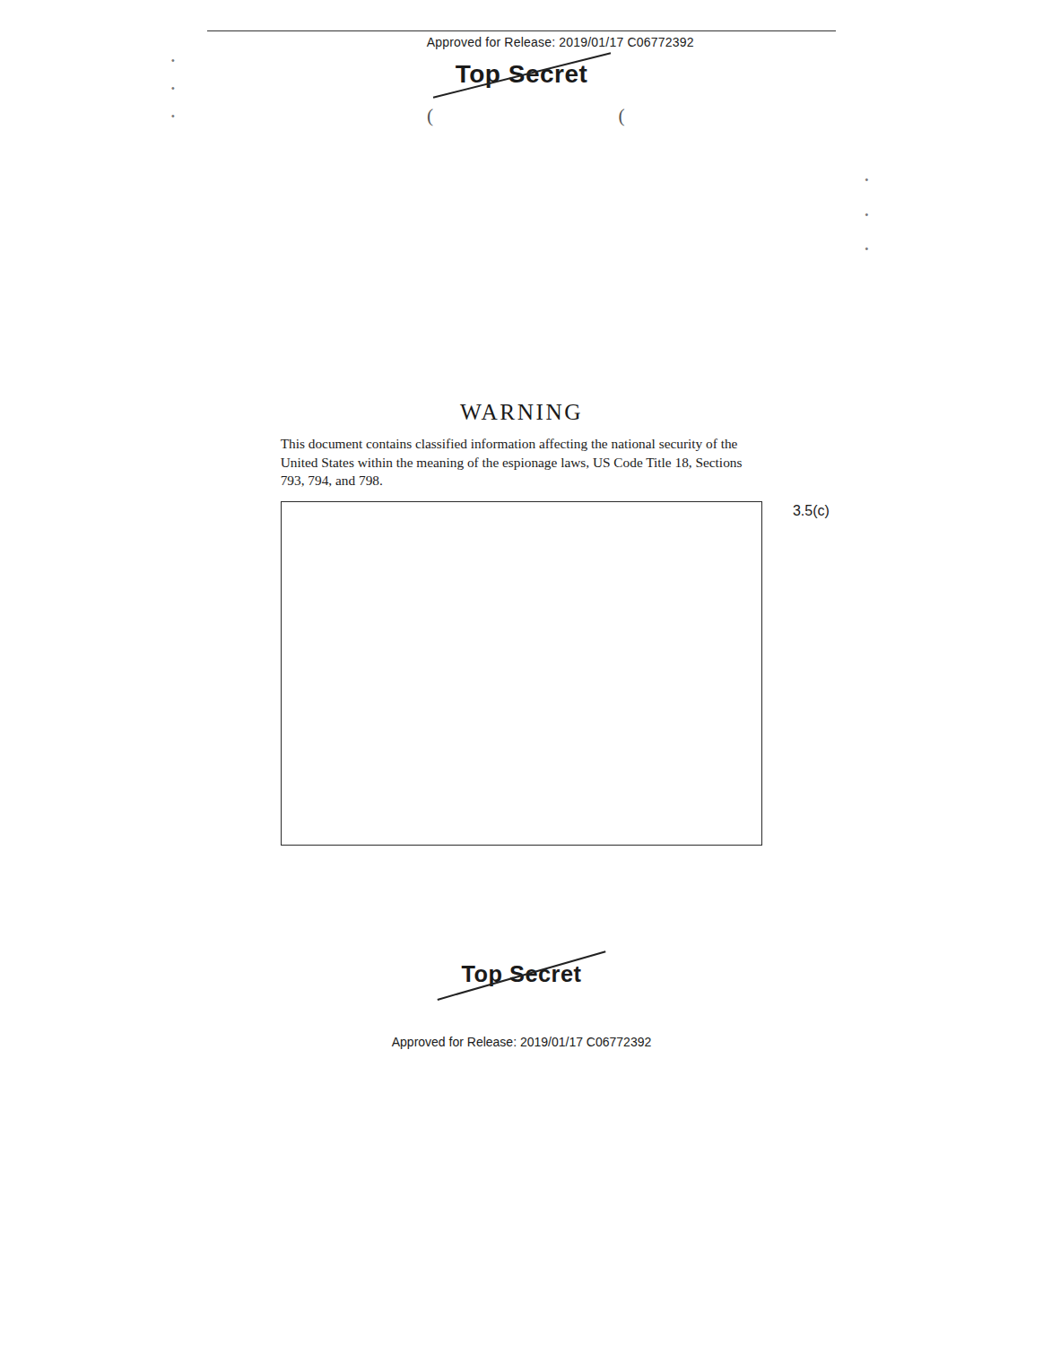Approved for Release: 2019/01/17 C06772392
•
•
•
•
•
•
( Top Secret (
WARNING
This document contains classified information affecting the national security of the United States within the meaning of the espionage laws, US Code Title 18, Sections 793, 794, and 798.
3.5(c)
Top Secret
Approved for Release: 2019/01/17 C06772392